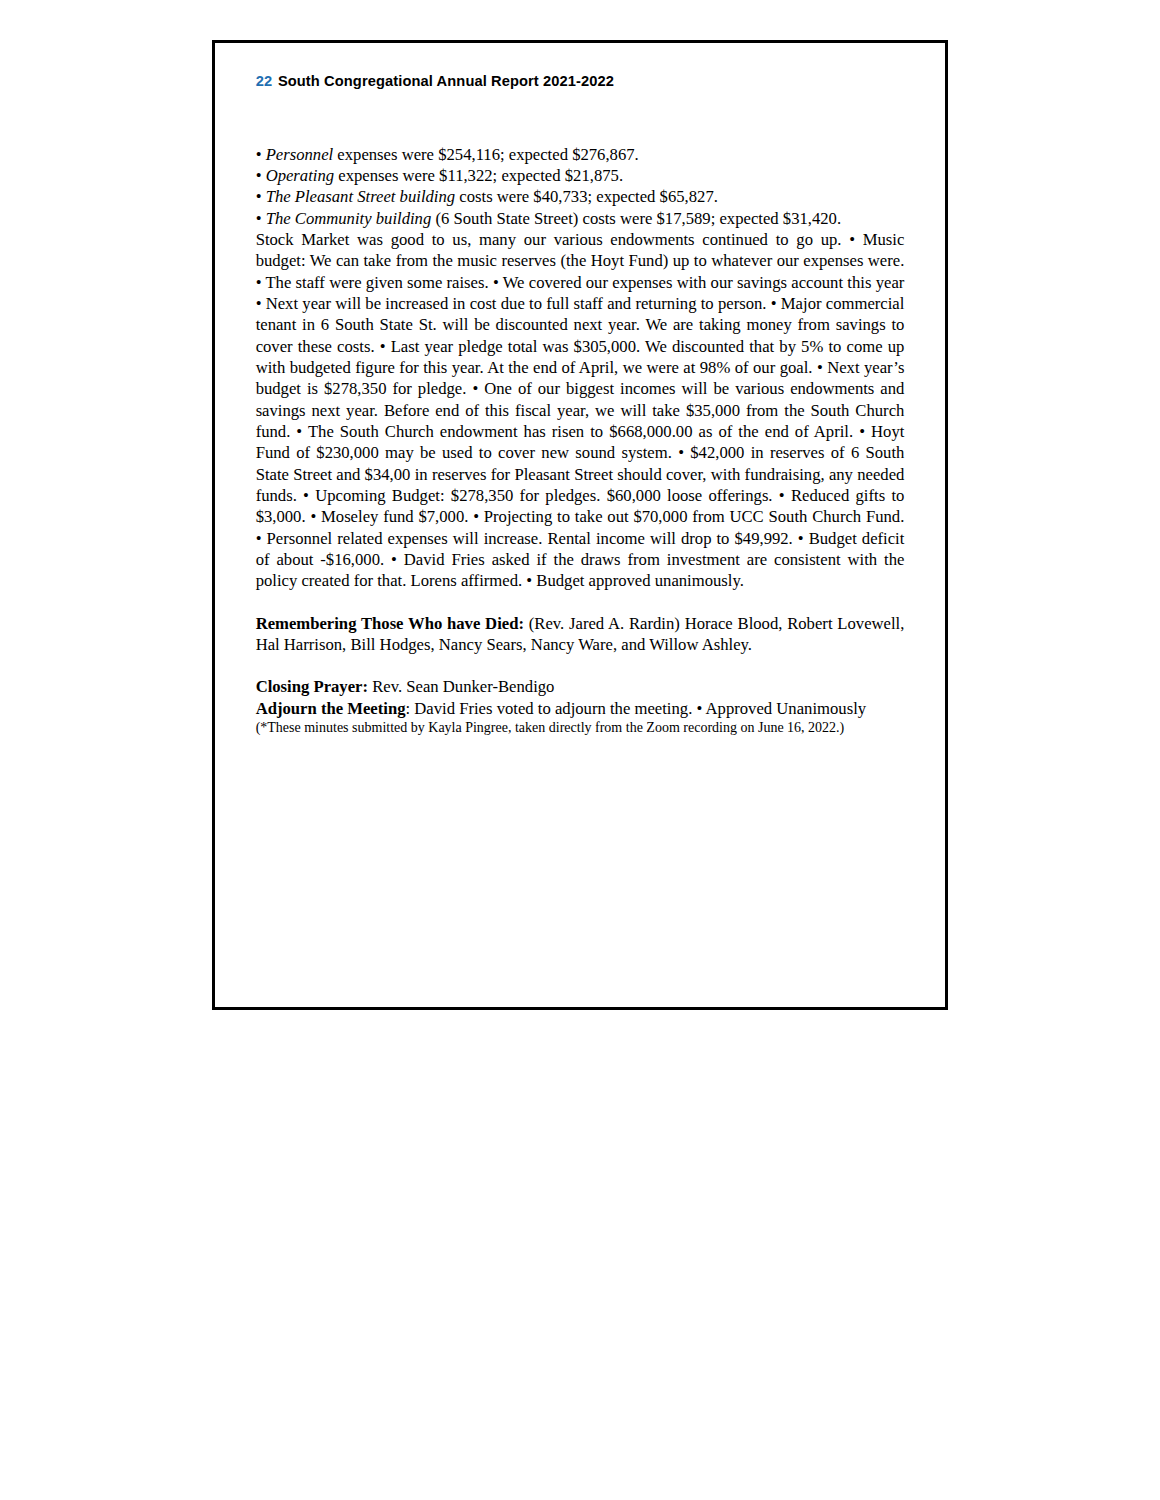22 South Congregational Annual Report 2021-2022
• Personnel expenses were $254,116; expected $276,867.
• Operating expenses were $11,322; expected $21,875.
• The Pleasant Street building costs were $40,733; expected $65,827.
• The Community building (6 South State Street) costs were $17,589; expected $31,420.
Stock Market was good to us, many our various endowments continued to go up. • Music budget: We can take from the music reserves (the Hoyt Fund) up to whatever our expenses were. • The staff were given some raises. • We covered our expenses with our savings account this year • Next year will be increased in cost due to full staff and returning to person. • Major commercial tenant in 6 South State St. will be discounted next year. We are taking money from savings to cover these costs. • Last year pledge total was $305,000. We discounted that by 5% to come up with budgeted figure for this year. At the end of April, we were at 98% of our goal. • Next year’s budget is $278,350 for pledge. • One of our biggest incomes will be various endowments and savings next year. Before end of this fiscal year, we will take $35,000 from the South Church fund. • The South Church endowment has risen to $668,000.00 as of the end of April. • Hoyt Fund of $230,000 may be used to cover new sound system. • $42,000 in reserves of 6 South State Street and $34,00 in reserves for Pleasant Street should cover, with fundraising, any needed funds. • Upcoming Budget: $278,350 for pledges. $60,000 loose offerings. • Reduced gifts to $3,000. • Moseley fund $7,000. • Projecting to take out $70,000 from UCC South Church Fund. • Personnel related expenses will increase. Rental income will drop to $49,992. • Budget deficit of about -$16,000. • David Fries asked if the draws from investment are consistent with the policy created for that. Lorens affirmed. • Budget approved unanimously.
Remembering Those Who have Died: (Rev. Jared A. Rardin) Horace Blood, Robert Lovewell, Hal Harrison, Bill Hodges, Nancy Sears, Nancy Ware, and Willow Ashley.
Closing Prayer: Rev. Sean Dunker-Bendigo
Adjourn the Meeting: David Fries voted to adjourn the meeting. • Approved Unanimously
(*These minutes submitted by Kayla Pingree, taken directly from the Zoom recording on June 16, 2022.)